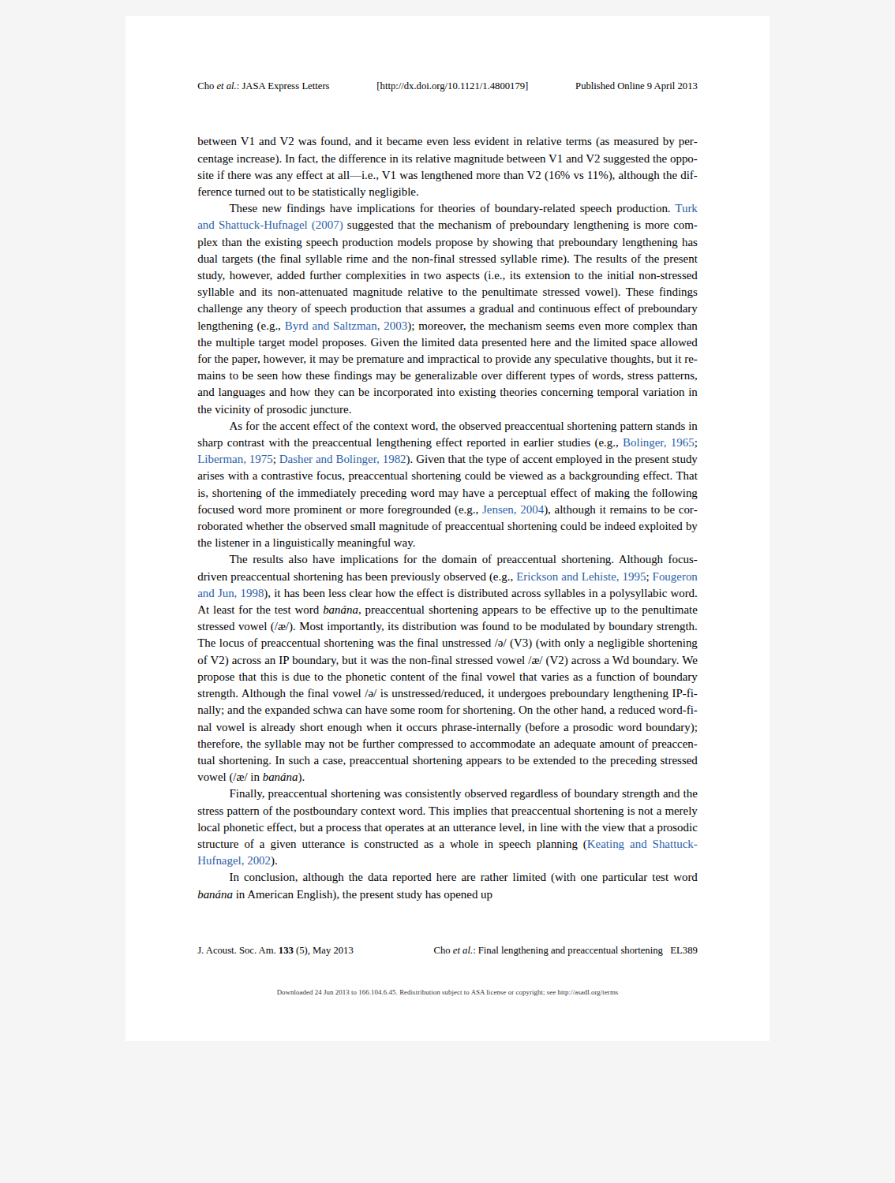Cho et al.: JASA Express Letters
[http://dx.doi.org/10.1121/1.4800179]
Published Online 9 April 2013
between V1 and V2 was found, and it became even less evident in relative terms (as measured by percentage increase). In fact, the difference in its relative magnitude between V1 and V2 suggested the opposite if there was any effect at all—i.e., V1 was lengthened more than V2 (16% vs 11%), although the difference turned out to be statistically negligible.
These new findings have implications for theories of boundary-related speech production. Turk and Shattuck-Hufnagel (2007) suggested that the mechanism of preboundary lengthening is more complex than the existing speech production models propose by showing that preboundary lengthening has dual targets (the final syllable rime and the non-final stressed syllable rime). The results of the present study, however, added further complexities in two aspects (i.e., its extension to the initial non-stressed syllable and its non-attenuated magnitude relative to the penultimate stressed vowel). These findings challenge any theory of speech production that assumes a gradual and continuous effect of preboundary lengthening (e.g., Byrd and Saltzman, 2003); moreover, the mechanism seems even more complex than the multiple target model proposes. Given the limited data presented here and the limited space allowed for the paper, however, it may be premature and impractical to provide any speculative thoughts, but it remains to be seen how these findings may be generalizable over different types of words, stress patterns, and languages and how they can be incorporated into existing theories concerning temporal variation in the vicinity of prosodic juncture.
As for the accent effect of the context word, the observed preaccentual shortening pattern stands in sharp contrast with the preaccentual lengthening effect reported in earlier studies (e.g., Bolinger, 1965; Liberman, 1975; Dasher and Bolinger, 1982). Given that the type of accent employed in the present study arises with a contrastive focus, preaccentual shortening could be viewed as a backgrounding effect. That is, shortening of the immediately preceding word may have a perceptual effect of making the following focused word more prominent or more foregrounded (e.g., Jensen, 2004), although it remains to be corroborated whether the observed small magnitude of preaccentual shortening could be indeed exploited by the listener in a linguistically meaningful way.
The results also have implications for the domain of preaccentual shortening. Although focus-driven preaccentual shortening has been previously observed (e.g., Erickson and Lehiste, 1995; Fougeron and Jun, 1998), it has been less clear how the effect is distributed across syllables in a polysyllabic word. At least for the test word banána, preaccentual shortening appears to be effective up to the penultimate stressed vowel (/æ/). Most importantly, its distribution was found to be modulated by boundary strength. The locus of preaccentual shortening was the final unstressed /ə/ (V3) (with only a negligible shortening of V2) across an IP boundary, but it was the non-final stressed vowel /æ/ (V2) across a Wd boundary. We propose that this is due to the phonetic content of the final vowel that varies as a function of boundary strength. Although the final vowel /ə/ is unstressed/reduced, it undergoes preboundary lengthening IP-finally; and the expanded schwa can have some room for shortening. On the other hand, a reduced word-final vowel is already short enough when it occurs phrase-internally (before a prosodic word boundary); therefore, the syllable may not be further compressed to accommodate an adequate amount of preaccentual shortening. In such a case, preaccentual shortening appears to be extended to the preceding stressed vowel (/æ/ in banána).
Finally, preaccentual shortening was consistently observed regardless of boundary strength and the stress pattern of the postboundary context word. This implies that preaccentual shortening is not a merely local phonetic effect, but a process that operates at an utterance level, in line with the view that a prosodic structure of a given utterance is constructed as a whole in speech planning (Keating and Shattuck-Hufnagel, 2002).
In conclusion, although the data reported here are rather limited (with one particular test word banána in American English), the present study has opened up
J. Acoust. Soc. Am. 133 (5), May 2013
Cho et al.: Final lengthening and preaccentual shortening EL389
Downloaded 24 Jun 2013 to 166.104.6.45. Redistribution subject to ASA license or copyright; see http://asadl.org/terms